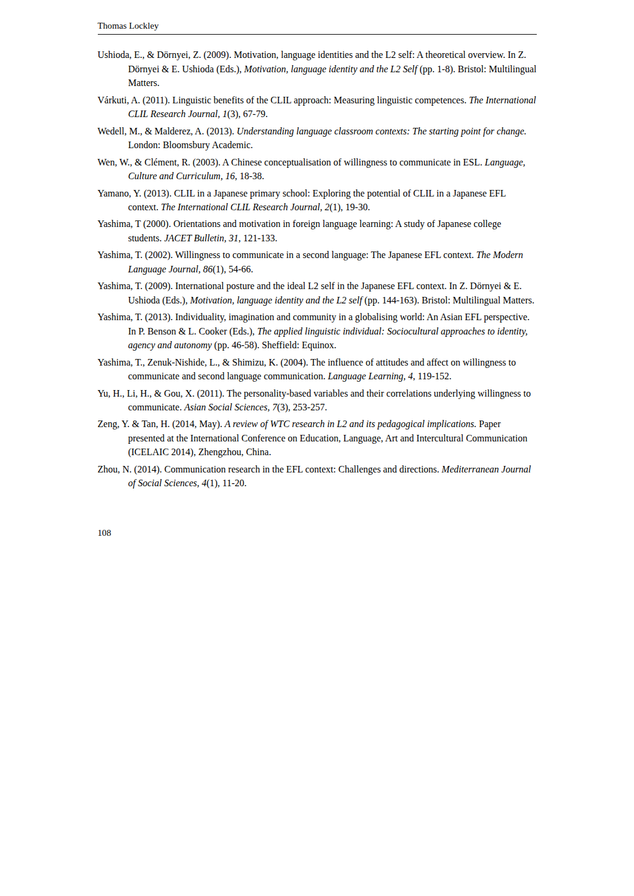Thomas Lockley
Ushioda, E., & Dörnyei, Z. (2009). Motivation, language identities and the L2 self: A theoretical overview. In Z. Dörnyei & E. Ushioda (Eds.), Motivation, language identity and the L2 Self (pp. 1-8). Bristol: Multilingual Matters.
Várkuti, A. (2011). Linguistic benefits of the CLIL approach: Measuring linguistic competences. The International CLIL Research Journal, 1(3), 67-79.
Wedell, M., & Malderez, A. (2013). Understanding language classroom contexts: The starting point for change. London: Bloomsbury Academic.
Wen, W., & Clément, R. (2003). A Chinese conceptualisation of willingness to communicate in ESL. Language, Culture and Curriculum, 16, 18-38.
Yamano, Y. (2013). CLIL in a Japanese primary school: Exploring the potential of CLIL in a Japanese EFL context. The International CLIL Research Journal, 2(1), 19-30.
Yashima, T (2000). Orientations and motivation in foreign language learning: A study of Japanese college students. JACET Bulletin, 31, 121-133.
Yashima, T. (2002). Willingness to communicate in a second language: The Japanese EFL context. The Modern Language Journal, 86(1), 54-66.
Yashima, T. (2009). International posture and the ideal L2 self in the Japanese EFL context. In Z. Dörnyei & E. Ushioda (Eds.), Motivation, language identity and the L2 self (pp. 144-163). Bristol: Multilingual Matters.
Yashima, T. (2013). Individuality, imagination and community in a globalising world: An Asian EFL perspective. In P. Benson & L. Cooker (Eds.), The applied linguistic individual: Sociocultural approaches to identity, agency and autonomy (pp. 46-58). Sheffield: Equinox.
Yashima, T., Zenuk-Nishide, L., & Shimizu, K. (2004). The influence of attitudes and affect on willingness to communicate and second language communication. Language Learning, 4, 119-152.
Yu, H., Li, H., & Gou, X. (2011). The personality-based variables and their correlations underlying willingness to communicate. Asian Social Sciences, 7(3), 253-257.
Zeng, Y. & Tan, H. (2014, May). A review of WTC research in L2 and its pedagogical implications. Paper presented at the International Conference on Education, Language, Art and Intercultural Communication (ICELAIC 2014), Zhengzhou, China.
Zhou, N. (2014). Communication research in the EFL context: Challenges and directions. Mediterranean Journal of Social Sciences, 4(1), 11-20.
108